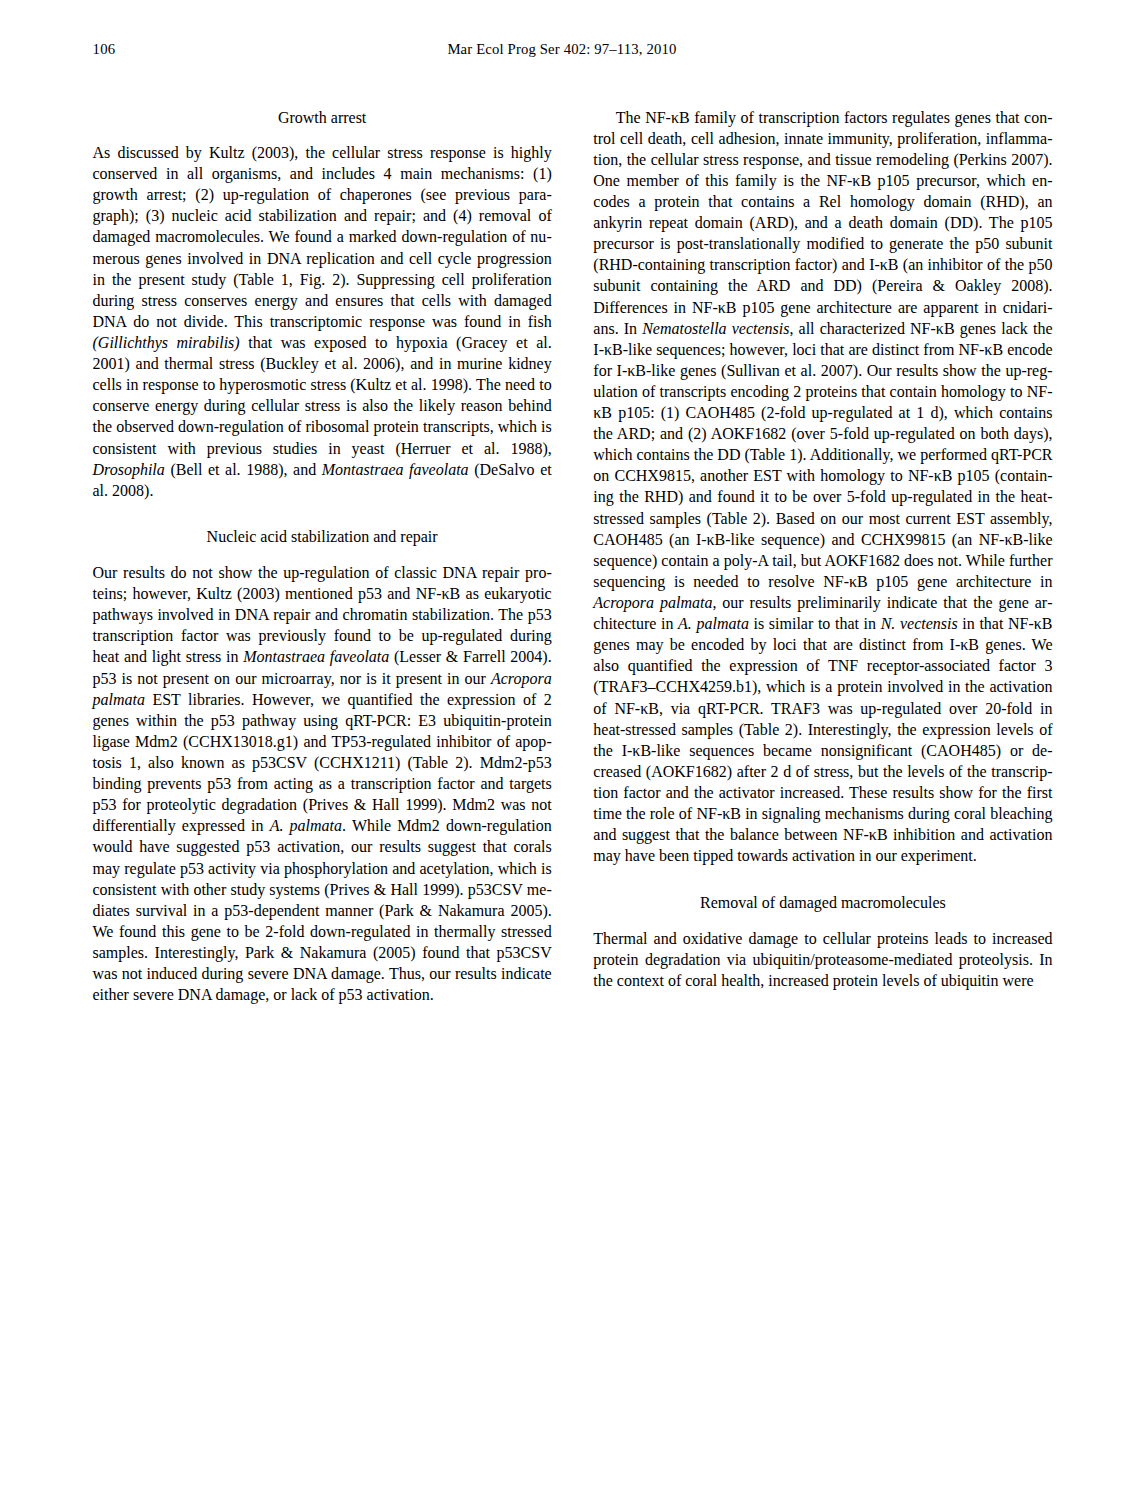106 Mar Ecol Prog Ser 402: 97–113, 2010
Growth arrest
As discussed by Kultz (2003), the cellular stress response is highly conserved in all organisms, and includes 4 main mechanisms: (1) growth arrest; (2) up-regulation of chaperones (see previous paragraph); (3) nucleic acid stabilization and repair; and (4) removal of damaged macromolecules. We found a marked down-regulation of numerous genes involved in DNA replication and cell cycle progression in the present study (Table 1, Fig. 2). Suppressing cell proliferation during stress conserves energy and ensures that cells with damaged DNA do not divide. This transcriptomic response was found in fish (Gillichthys mirabilis) that was exposed to hypoxia (Gracey et al. 2001) and thermal stress (Buckley et al. 2006), and in murine kidney cells in response to hyperosmotic stress (Kultz et al. 1998). The need to conserve energy during cellular stress is also the likely reason behind the observed down-regulation of ribosomal protein transcripts, which is consistent with previous studies in yeast (Herruer et al. 1988), Drosophila (Bell et al. 1988), and Montastraea faveolata (DeSalvo et al. 2008).
Nucleic acid stabilization and repair
Our results do not show the up-regulation of classic DNA repair proteins; however, Kultz (2003) mentioned p53 and NF-κB as eukaryotic pathways involved in DNA repair and chromatin stabilization. The p53 transcription factor was previously found to be up-regulated during heat and light stress in Montastraea faveolata (Lesser & Farrell 2004). p53 is not present on our microarray, nor is it present in our Acropora palmata EST libraries. However, we quantified the expression of 2 genes within the p53 pathway using qRT-PCR: E3 ubiquitin-protein ligase Mdm2 (CCHX13018.g1) and TP53-regulated inhibitor of apoptosis 1, also known as p53CSV (CCHX1211) (Table 2). Mdm2-p53 binding prevents p53 from acting as a transcription factor and targets p53 for proteolytic degradation (Prives & Hall 1999). Mdm2 was not differentially expressed in A. palmata. While Mdm2 down-regulation would have suggested p53 activation, our results suggest that corals may regulate p53 activity via phosphorylation and acetylation, which is consistent with other study systems (Prives & Hall 1999). p53CSV mediates survival in a p53-dependent manner (Park & Nakamura 2005). We found this gene to be 2-fold down-regulated in thermally stressed samples. Interestingly, Park & Nakamura (2005) found that p53CSV was not induced during severe DNA damage. Thus, our results indicate either severe DNA damage, or lack of p53 activation.
The NF-κB family of transcription factors regulates genes that control cell death, cell adhesion, innate immunity, proliferation, inflammation, the cellular stress response, and tissue remodeling (Perkins 2007). One member of this family is the NF-κB p105 precursor, which encodes a protein that contains a Rel homology domain (RHD), an ankyrin repeat domain (ARD), and a death domain (DD). The p105 precursor is post-translationally modified to generate the p50 subunit (RHD-containing transcription factor) and I-κB (an inhibitor of the p50 subunit containing the ARD and DD) (Pereira & Oakley 2008). Differences in NF-κB p105 gene architecture are apparent in cnidarians. In Nematostella vectensis, all characterized NF-κB genes lack the I-κB-like sequences; however, loci that are distinct from NF-κB encode for I-κB-like genes (Sullivan et al. 2007). Our results show the up-regulation of transcripts encoding 2 proteins that contain homology to NF-κB p105: (1) CAOH485 (2-fold up-regulated at 1 d), which contains the ARD; and (2) AOKF1682 (over 5-fold up-regulated on both days), which contains the DD (Table 1). Additionally, we performed qRT-PCR on CCHX9815, another EST with homology to NF-κB p105 (containing the RHD) and found it to be over 5-fold up-regulated in the heat-stressed samples (Table 2). Based on our most current EST assembly, CAOH485 (an I-κB-like sequence) and CCHX99815 (an NF-κB-like sequence) contain a poly-A tail, but AOKF1682 does not. While further sequencing is needed to resolve NF-κB p105 gene architecture in Acropora palmata, our results preliminarily indicate that the gene architecture in A. palmata is similar to that in N. vectensis in that NF-κB genes may be encoded by loci that are distinct from I-κB genes. We also quantified the expression of TNF receptor-associated factor 3 (TRAF3–CCHX4259.b1), which is a protein involved in the activation of NF-κB, via qRT-PCR. TRAF3 was up-regulated over 20-fold in heat-stressed samples (Table 2). Interestingly, the expression levels of the I-κB-like sequences became nonsignificant (CAOH485) or decreased (AOKF1682) after 2 d of stress, but the levels of the transcription factor and the activator increased. These results show for the first time the role of NF-κB in signaling mechanisms during coral bleaching and suggest that the balance between NF-κB inhibition and activation may have been tipped towards activation in our experiment.
Removal of damaged macromolecules
Thermal and oxidative damage to cellular proteins leads to increased protein degradation via ubiquitin/proteasome-mediated proteolysis. In the context of coral health, increased protein levels of ubiquitin were